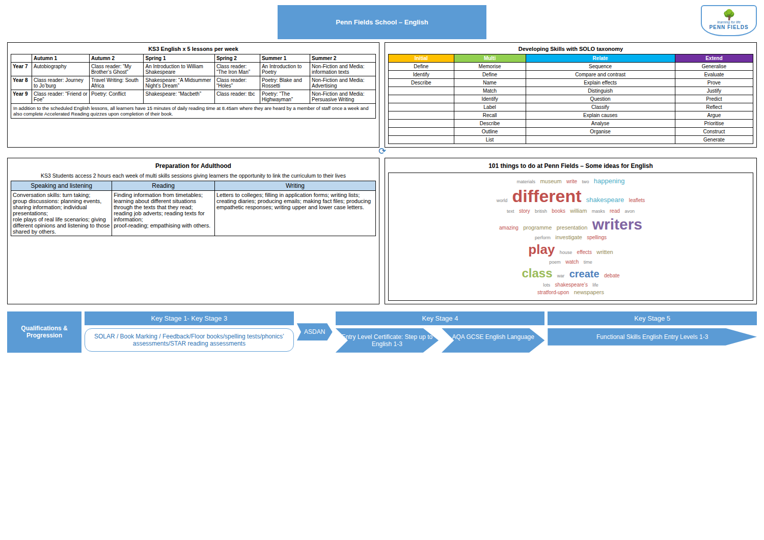Penn Fields School – English
🌳
learning for life
PENN FIELDS
KS3 English x 5 lessons per week
| | Autumn 1 | Autumn 2 | Spring 1 | Spring 2 | Summer 1 | Summer 2 |
| --- | --- | --- | --- | --- | --- | --- |
| Year 7 | Autobiography | Class reader: “My Brother’s Ghost” | An Introduction to William Shakespeare | Class reader: “The Iron Man” | An Introduction to Poetry | Non-Fiction and Media: information texts |
| Year 8 | Class reader: Journey to Jo’burg | Travel Writing: South Africa | Shakespeare: “A Midsummer Night’s Dream” | Class reader: “Holes” | Poetry: Blake and Rossetti | Non-Fiction and Media: Advertising |
| Year 9 | Class reader: “Friend or Foe” | Poetry: Conflict | Shakespeare: “Macbeth” | Class reader: tbc | Poetry: “The Highwayman” | Non-Fiction and Media: Persuasive Writing |
In addition to the scheduled English lessons, all learners have 15 minutes of daily reading time at 8.45am where they are heard by a member of staff once a week and also complete Accelerated Reading quizzes upon completion of their book.
Developing Skills with SOLO taxonomy
| Initial | Multi | Relate | Extend |
| --- | --- | --- | --- |
| Define | Memorise | Sequence | Generalise |
| Identify | Define | Compare and contrast | Evaluate |
| Describe | Name | Explain effects | Prove |
| | Match | Distinguish | Justify |
| | Identify | Question | Predict |
| | Label | Classify | Reflect |
| | Recall | Explain causes | Argue |
| | Describe | Analyse | Prioritise |
| | Outline | Organise | Construct |
| | List | | Generate |
⟳
Preparation for Adulthood
KS3 Students access 2 hours each week of multi skills sessions giving learners the opportunity to link the curriculum to their lives
| Speaking and listening | Reading | Writing |
| --- | --- | --- |
| Conversation skills: turn taking; group discussions: planning events, sharing information; individual presentations; role plays of real life scenarios; giving different opinions and listening to those shared by others. | Finding information from timetables; learning about different situations through the texts that they read; reading job adverts; reading texts for information; proof-reading; empathising with others. | Letters to colleges; filling in application forms; writing lists; creating diaries; producing emails; making fact files; producing empathetic responses; writing upper and lower case letters. |
101 things to do at Penn Fields – Some ideas for English
materials museum write two happening
world different shakespeare leaflets
text story british books william masks read avon
amazing programme presentation writers
perform investigate spellings
play house effects written
poem watch time
class war create debate
lots shakespeare’s life
stratford-upon newspapers
Qualifications & Progression
Key Stage 1- Key Stage 3
SOLAR / Book Marking / Feedback/Floor books/spelling tests/phonics’ assessments/STAR reading assessments
ASDAN
Key Stage 4
Entry Level Certificate: Step up to English 1-3
AQA GCSE English Language
Key Stage 5
Functional Skills English Entry Levels 1-3